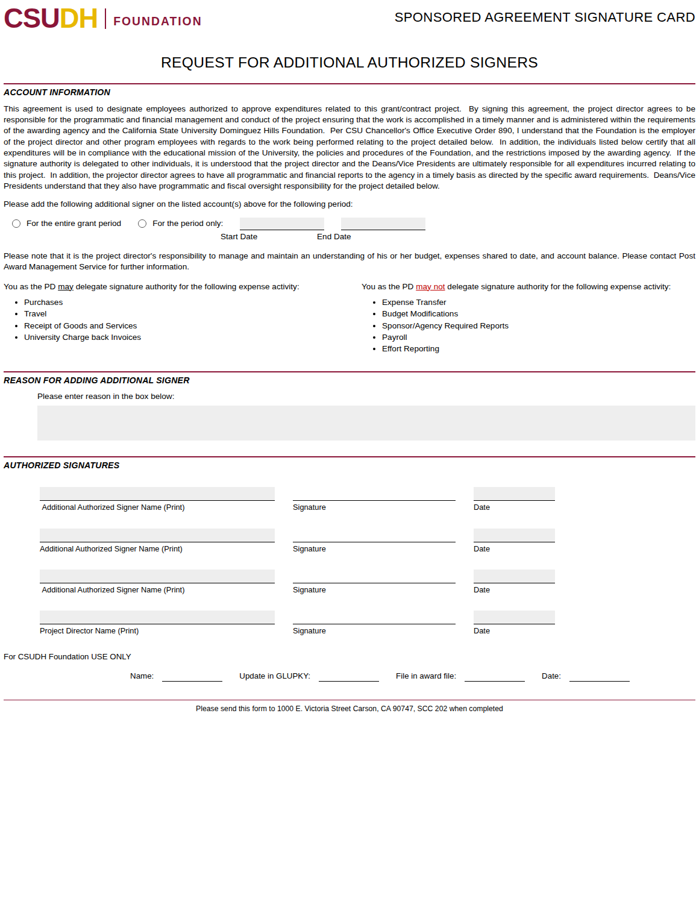CSUDH FOUNDATION
SPONSORED AGREEMENT SIGNATURE CARD
REQUEST FOR ADDITIONAL AUTHORIZED SIGNERS
ACCOUNT INFORMATION
This agreement is used to designate employees authorized to approve expenditures related to this grant/contract project. By signing this agreement, the project director agrees to be responsible for the programmatic and financial management and conduct of the project ensuring that the work is accomplished in a timely manner and is administered within the requirements of the awarding agency and the California State University Dominguez Hills Foundation. Per CSU Chancellor's Office Executive Order 890, I understand that the Foundation is the employer of the project director and other program employees with regards to the work being performed relating to the project detailed below. In addition, the individuals listed below certify that all expenditures will be in compliance with the educational mission of the University, the policies and procedures of the Foundation, and the restrictions imposed by the awarding agency. If the signature authority is delegated to other individuals, it is understood that the project director and the Deans/Vice Presidents are ultimately responsible for all expenditures incurred relating to this project. In addition, the projector director agrees to have all programmatic and financial reports to the agency in a timely basis as directed by the specific award requirements. Deans/Vice Presidents understand that they also have programmatic and fiscal oversight responsibility for the project detailed below.
Please add the following additional signer on the listed account(s) above for the following period:
For the entire grant period For the period only:
Start Date End Date
Please note that it is the project director's responsibility to manage and maintain an understanding of his or her budget, expenses shared to date, and account balance. Please contact Post Award Management Service for further information.
You as the PD may delegate signature authority for the following expense activity:
Purchases
Travel
Receipt of Goods and Services
University Charge back Invoices
You as the PD may not delegate signature authority for the following expense activity:
Expense Transfer
Budget Modifications
Sponsor/Agency Required Reports
Payroll
Effort Reporting
REASON FOR ADDING ADDITIONAL SIGNER
Please enter reason in the box below:
AUTHORIZED SIGNATURES
Additional Authorized Signer Name (Print)
Signature
Date
Additional Authorized Signer Name (Print)
Signature
Date
Additional Authorized Signer Name (Print)
Signature
Date
Project Director Name (Print)
Signature
Date
For CSUDH Foundation USE ONLY
Name: Update in GLUPKY: File in award file: Date:
Please send this form to 1000 E. Victoria Street Carson, CA 90747, SCC 202 when completed